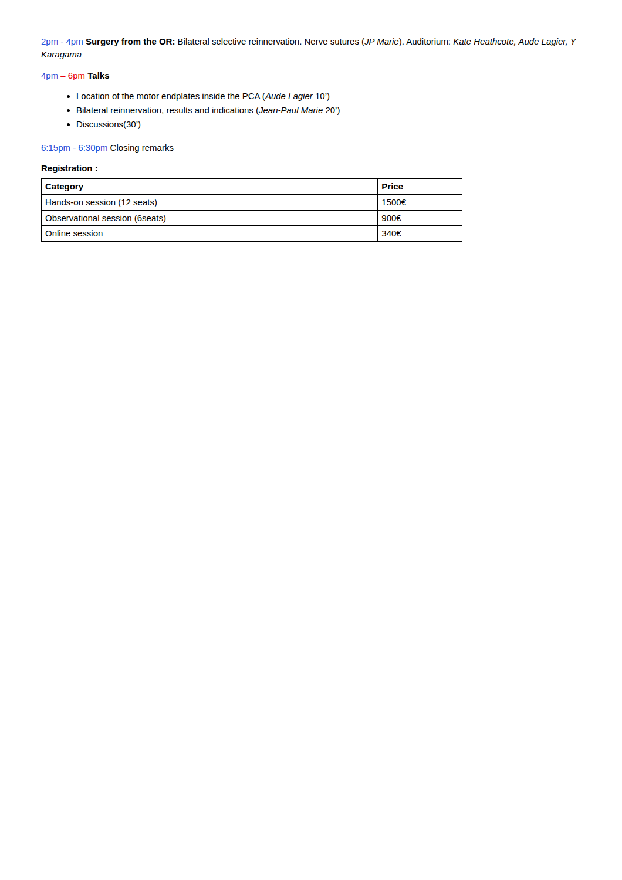2pm - 4pm Surgery from the OR: Bilateral selective reinnervation. Nerve sutures (JP Marie). Auditorium: Kate Heathcote, Aude Lagier, Y Karagama
4pm – 6pm Talks
Location of the motor endplates inside the PCA (Aude Lagier 10’)
Bilateral reinnervation, results and indications (Jean-Paul Marie 20’)
Discussions(30’)
6:15pm - 6:30pm Closing remarks
Registration :
| Category | Price |
| --- | --- |
| Hands-on session (12 seats) | 1500€ |
| Observational session (6seats) | 900€ |
| Online session | 340€ |